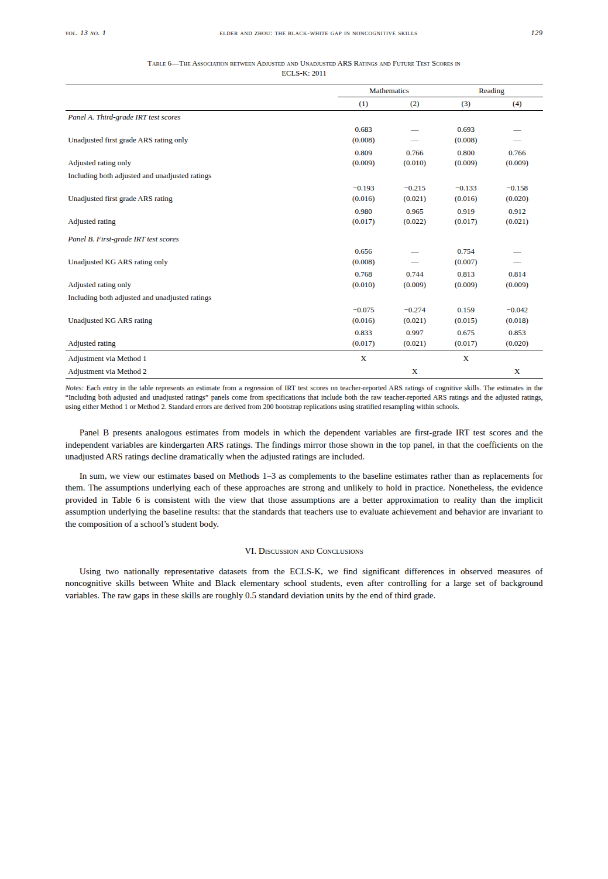Vol. 13 No. 1 Elder and Zhou: The Black-White Gap in Noncognitive Skills 129
Table 6—The Association between Adjusted and Unadjusted ARS Ratings and Future Test Scores in ECLS-K: 2011
| | Mathematics | Reading |
| --- | --- | --- |
| | (1) | (2) | (3) | (4) |
| Panel A. Third-grade IRT test scores |
| Unadjusted first grade ARS rating only | 0.683 (0.008) | — — | 0.693 (0.008) | — — |
| Adjusted rating only | 0.809 (0.009) | 0.766 (0.010) | 0.800 (0.009) | 0.766 (0.009) |
| Including both adjusted and unadjusted ratings | | | | |
| Unadjusted first grade ARS rating | −0.193 (0.016) | −0.215 (0.021) | −0.133 (0.016) | −0.158 (0.020) |
| Adjusted rating | 0.980 (0.017) | 0.965 (0.022) | 0.919 (0.017) | 0.912 (0.021) |
| Panel B. First-grade IRT test scores |
| Unadjusted KG ARS rating only | 0.656 (0.008) | — — | 0.754 (0.007) | — — |
| Adjusted rating only | 0.768 (0.010) | 0.744 (0.009) | 0.813 (0.009) | 0.814 (0.009) |
| Including both adjusted and unadjusted ratings | | | | |
| Unadjusted KG ARS rating | −0.075 (0.016) | −0.274 (0.021) | 0.159 (0.015) | −0.042 (0.018) |
| Adjusted rating | 0.833 (0.017) | 0.997 (0.021) | 0.675 (0.017) | 0.853 (0.020) |
| Adjustment via Method 1 | X | | X | |
| Adjustment via Method 2 | | X | | X |
Notes: Each entry in the table represents an estimate from a regression of IRT test scores on teacher-reported ARS ratings of cognitive skills. The estimates in the “Including both adjusted and unadjusted ratings” panels come from specifications that include both the raw teacher-reported ARS ratings and the adjusted ratings, using either Method 1 or Method 2. Standard errors are derived from 200 bootstrap replications using stratified resampling within schools.
Panel B presents analogous estimates from models in which the dependent variables are first-grade IRT test scores and the independent variables are kindergarten ARS ratings. The findings mirror those shown in the top panel, in that the coefficients on the unadjusted ARS ratings decline dramatically when the adjusted ratings are included.
In sum, we view our estimates based on Methods 1–3 as complements to the baseline estimates rather than as replacements for them. The assumptions underlying each of these approaches are strong and unlikely to hold in practice. Nonetheless, the evidence provided in Table 6 is consistent with the view that those assumptions are a better approximation to reality than the implicit assumption underlying the baseline results: that the standards that teachers use to evaluate achievement and behavior are invariant to the composition of a school’s student body.
VI. Discussion and Conclusions
Using two nationally representative datasets from the ECLS-K, we find significant differences in observed measures of noncognitive skills between White and Black elementary school students, even after controlling for a large set of background variables. The raw gaps in these skills are roughly 0.5 standard deviation units by the end of third grade.